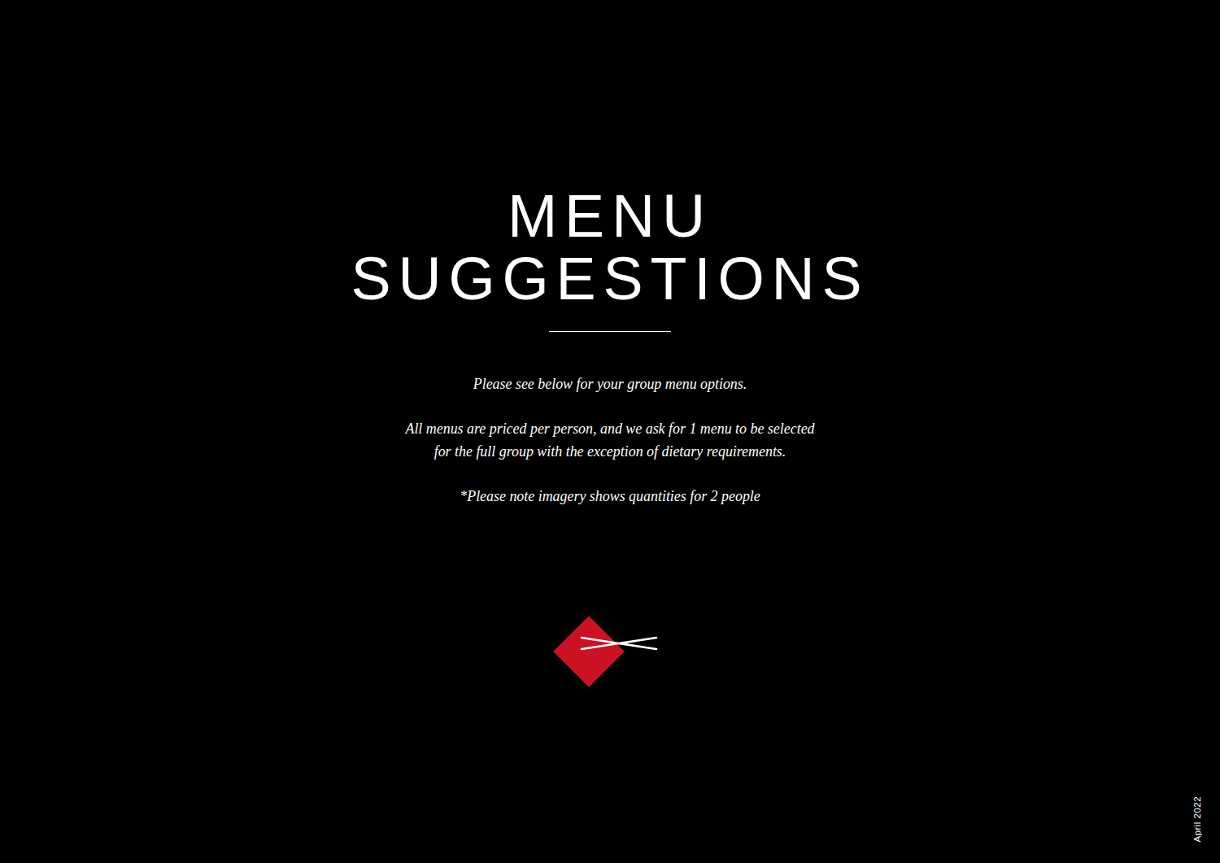Menu Suggestions
Please see below for your group menu options.
All menus are priced per person, and we ask for 1 menu to be selected
for the full group with the exception of dietary requirements.
*Please note imagery shows quantities for 2 people
April 2022